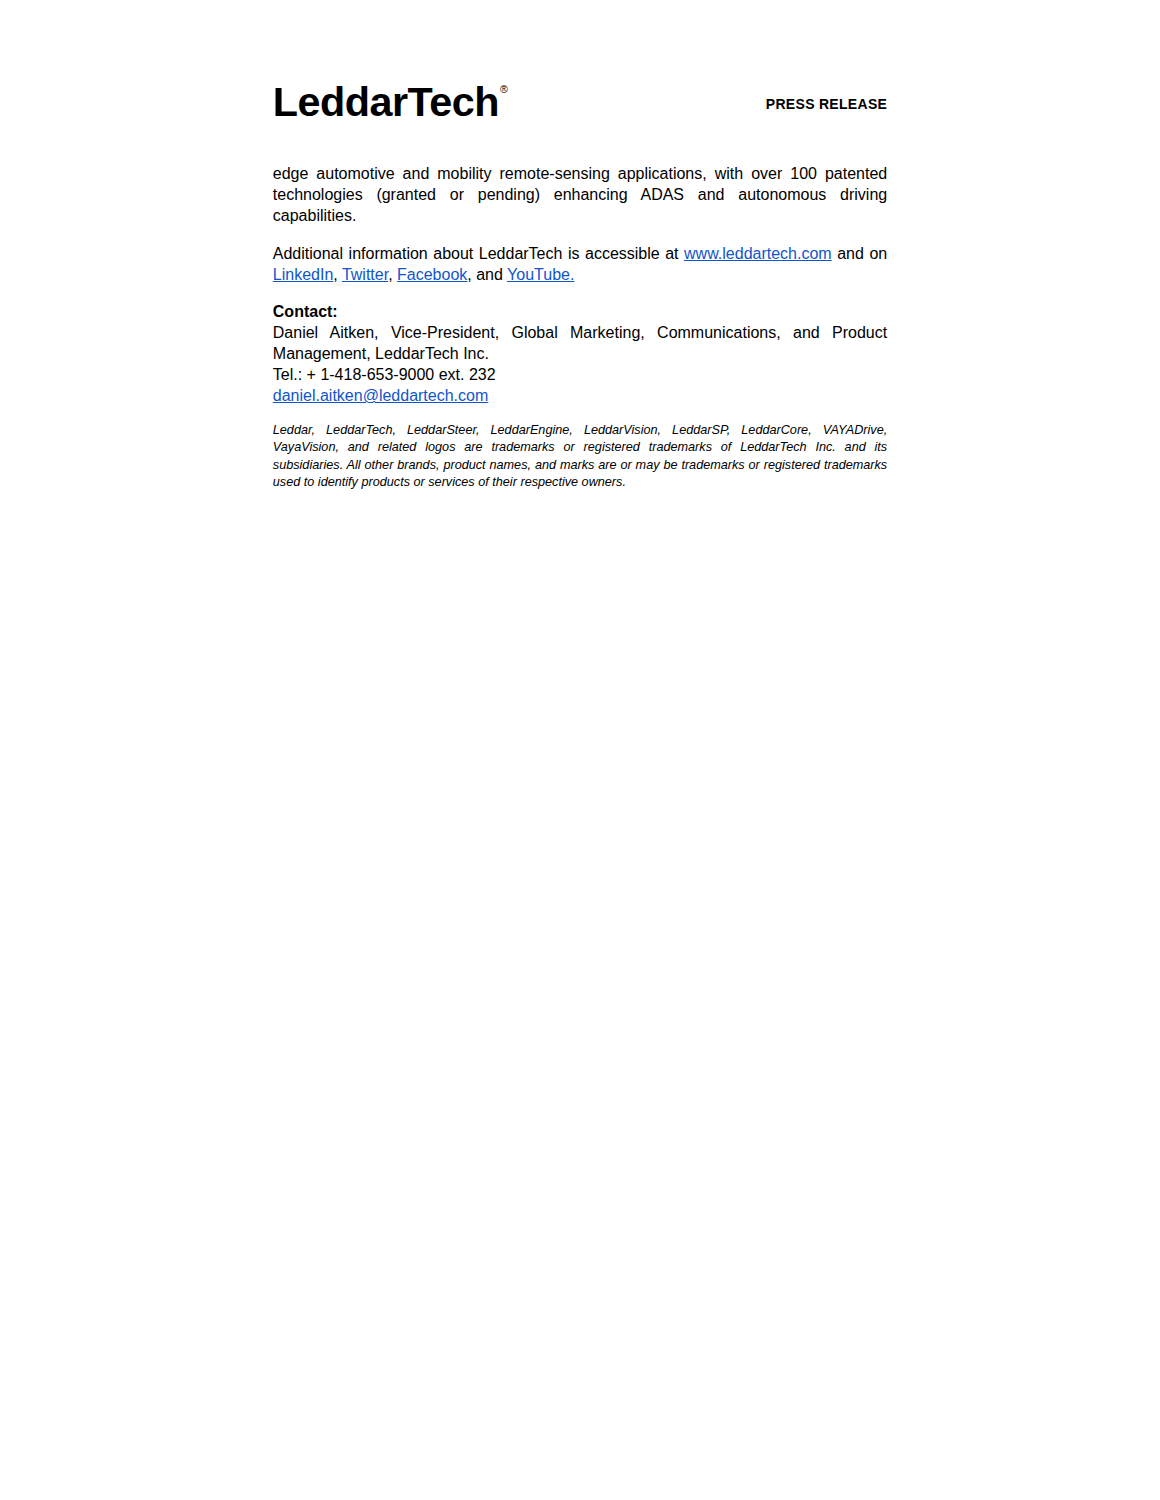LeddarTech®
PRESS RELEASE
edge automotive and mobility remote-sensing applications, with over 100 patented technologies (granted or pending) enhancing ADAS and autonomous driving capabilities.
Additional information about LeddarTech is accessible at www.leddartech.com and on LinkedIn, Twitter, Facebook, and YouTube.
Contact:
Daniel Aitken, Vice-President, Global Marketing, Communications, and Product
Management, LeddarTech Inc.
Tel.: + 1-418-653-9000 ext. 232
daniel.aitken@leddartech.com
Leddar, LeddarTech, LeddarSteer, LeddarEngine, LeddarVision, LeddarSP, LeddarCore, VAYADrive, VayaVision, and related logos are trademarks or registered trademarks of LeddarTech Inc. and its subsidiaries. All other brands, product names, and marks are or may be trademarks or registered trademarks used to identify products or services of their respective owners.